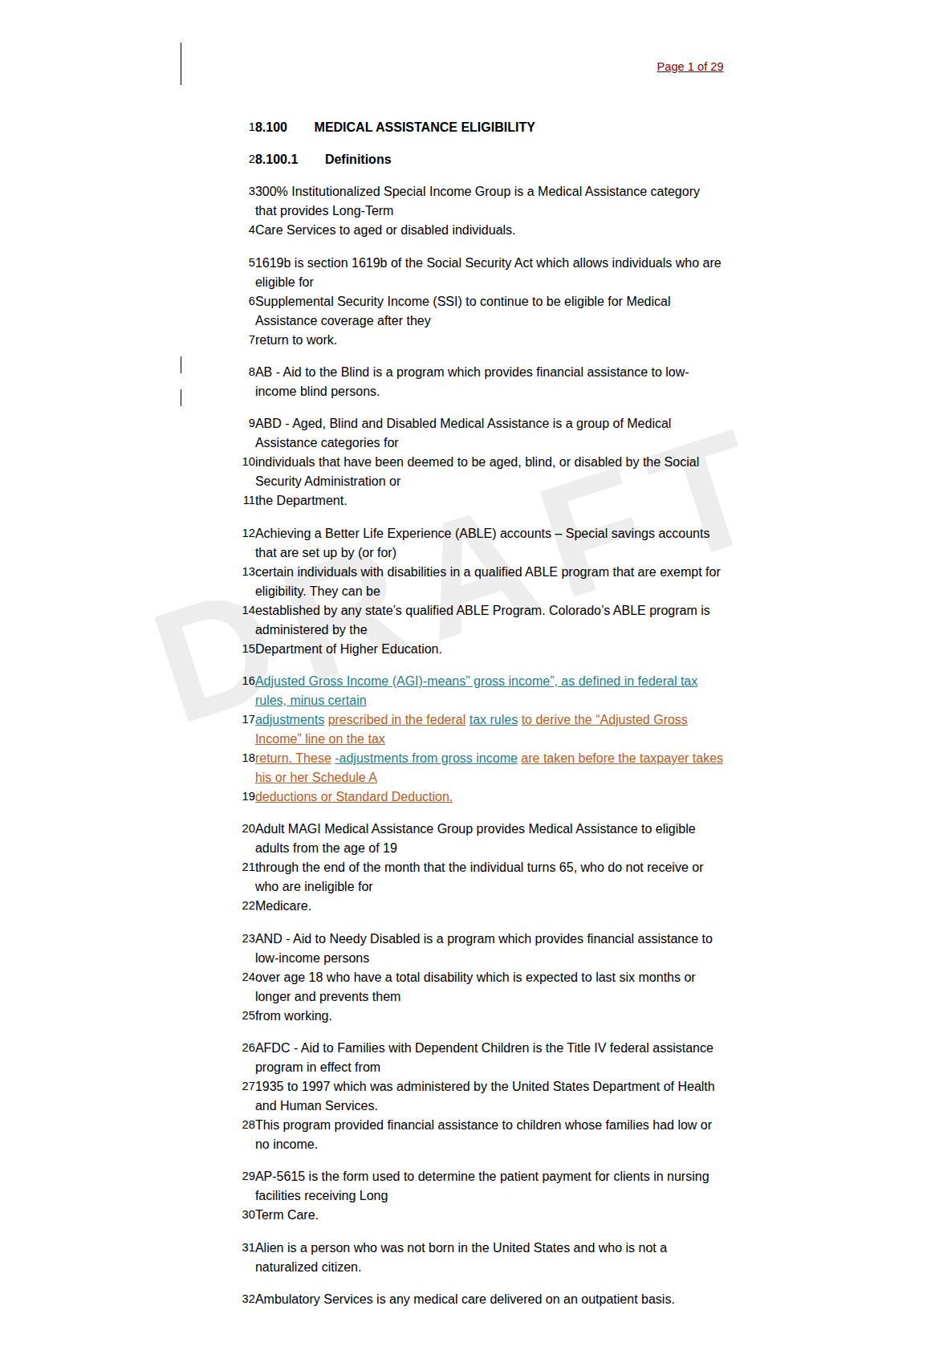DRAFT
Page 1 of 29
| 1 | 8.100 MEDICAL ASSISTANCE ELIGIBILITY |
| 2 | 8.100.1 Definitions |
| 3 | 300% Institutionalized Special Income Group is a Medical Assistance category that provides Long-Term |
| 4 | Care Services to aged or disabled individuals. |
| 5 | 1619b is section 1619b of the Social Security Act which allows individuals who are eligible for |
| 6 | Supplemental Security Income (SSI) to continue to be eligible for Medical Assistance coverage after they |
| 7 | return to work. |
| 8 | AB - Aid to the Blind is a program which provides financial assistance to low-income blind persons. |
| 9 | ABD - Aged, Blind and Disabled Medical Assistance is a group of Medical Assistance categories for |
| 10 | individuals that have been deemed to be aged, blind, or disabled by the Social Security Administration or |
| 11 | the Department. |
| 12 | Achieving a Better Life Experience (ABLE) accounts – Special savings accounts that are set up by (or for) |
| 13 | certain individuals with disabilities in a qualified ABLE program that are exempt for eligibility. They can be |
| 14 | established by any state’s qualified ABLE Program. Colorado’s ABLE program is administered by the |
| 15 | Department of Higher Education. |
| 16 | Adjusted Gross Income (AGI)-means” gross income”, as defined in federal tax rules, minus certain |
| 17 | adjustments prescribed in the federal tax rules to derive the “Adjusted Gross Income” line on the tax |
| 18 | return. These -adjustments from gross income are taken before the taxpayer takes his or her Schedule A |
| 19 | deductions or Standard Deduction. |
| 20 | Adult MAGI Medical Assistance Group provides Medical Assistance to eligible adults from the age of 19 |
| 21 | through the end of the month that the individual turns 65, who do not receive or who are ineligible for |
| 22 | Medicare. |
| 23 | AND - Aid to Needy Disabled is a program which provides financial assistance to low-income persons |
| 24 | over age 18 who have a total disability which is expected to last six months or longer and prevents them |
| 25 | from working. |
| 26 | AFDC - Aid to Families with Dependent Children is the Title IV federal assistance program in effect from |
| 27 | 1935 to 1997 which was administered by the United States Department of Health and Human Services. |
| 28 | This program provided financial assistance to children whose families had low or no income. |
| 29 | AP-5615 is the form used to determine the patient payment for clients in nursing facilities receiving Long |
| 30 | Term Care. |
| 31 | Alien is a person who was not born in the United States and who is not a naturalized citizen. |
| 32 | Ambulatory Services is any medical care delivered on an outpatient basis. |